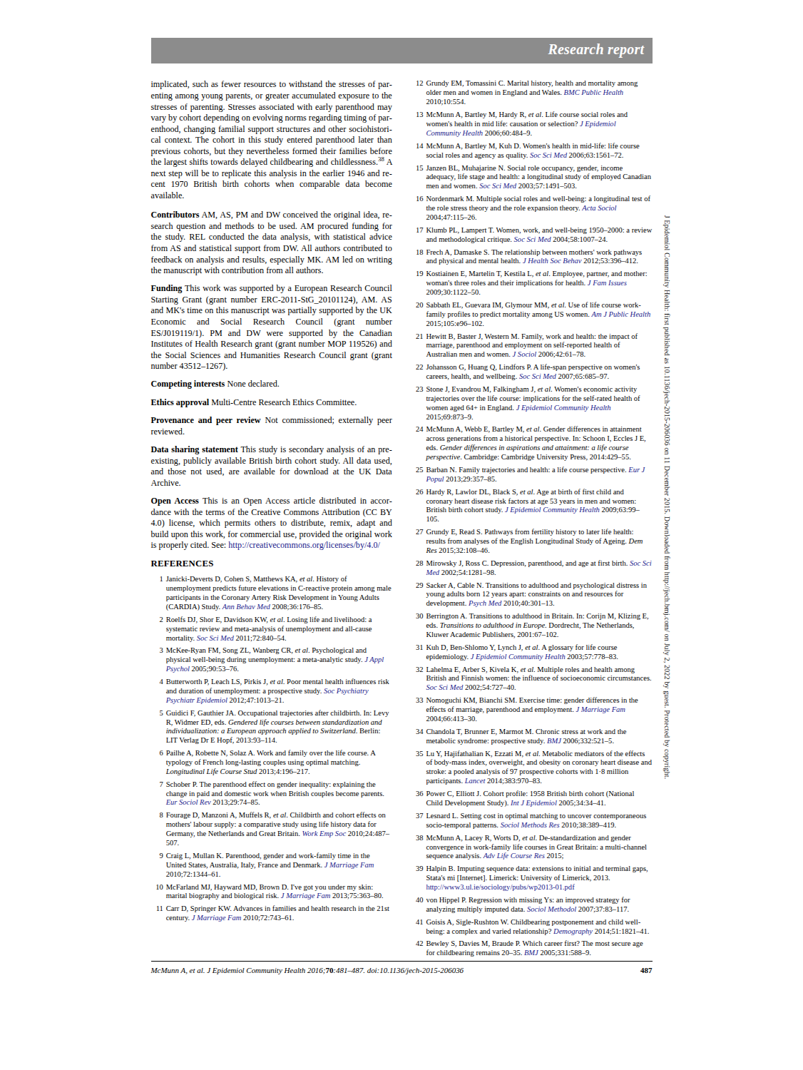J Epidemiol Community Health: first published as 10.1136/jech-2015-206036 on 11 December 2015. Downloaded from http://jech.bmj.com/ on July 2, 2022 by guest. Protected by copyright.
Research report
implicated, such as fewer resources to withstand the stresses of parenting among young parents, or greater accumulated exposure to the stresses of parenting. Stresses associated with early parenthood may vary by cohort depending on evolving norms regarding timing of parenthood, changing familial support structures and other sociohistorical context. The cohort in this study entered parenthood later than previous cohorts, but they nevertheless formed their families before the largest shifts towards delayed childbearing and childlessness.38 A next step will be to replicate this analysis in the earlier 1946 and recent 1970 British birth cohorts when comparable data become available.
Contributors AM, AS, PM and DW conceived the original idea, research question and methods to be used. AM procured funding for the study. REL conducted the data analysis, with statistical advice from AS and statistical support from DW. All authors contributed to feedback on analysis and results, especially MK. AM led on writing the manuscript with contribution from all authors.
Funding This work was supported by a European Research Council Starting Grant (grant number ERC-2011-StG_20101124), AM. AS and MK's time on this manuscript was partially supported by the UK Economic and Social Research Council (grant number ES/J019119/1). PM and DW were supported by the Canadian Institutes of Health Research grant (grant number MOP 119526) and the Social Sciences and Humanities Research Council grant (grant number 43512–1267).
Competing interests None declared.
Ethics approval Multi-Centre Research Ethics Committee.
Provenance and peer review Not commissioned; externally peer reviewed.
Data sharing statement This study is secondary analysis of an pre-existing, publicly available British birth cohort study. All data used, and those not used, are available for download at the UK Data Archive.
Open Access This is an Open Access article distributed in accordance with the terms of the Creative Commons Attribution (CC BY 4.0) license, which permits others to distribute, remix, adapt and build upon this work, for commercial use, provided the original work is properly cited. See: http://creativecommons.org/licenses/by/4.0/
REFERENCES
Janicki-Deverts D, Cohen S, Matthews KA, et al. History of unemployment predicts future elevations in C-reactive protein among male participants in the Coronary Artery Risk Development in Young Adults (CARDIA) Study. Ann Behav Med 2008;36:176–85.
Roelfs DJ, Shor E, Davidson KW, et al. Losing life and livelihood: a systematic review and meta-analysis of unemployment and all-cause mortality. Soc Sci Med 2011;72:840–54.
McKee-Ryan FM, Song ZL, Wanberg CR, et al. Psychological and physical well-being during unemployment: a meta-analytic study. J Appl Psychol 2005;90:53–76.
Butterworth P, Leach LS, Pirkis J, et al. Poor mental health influences risk and duration of unemployment: a prospective study. Soc Psychiatry Psychiatr Epidemiol 2012;47:1013–21.
Guidici F, Gauthier JA. Occupational trajectories after childbirth. In: Levy R, Widmer ED, eds. Gendered life courses between standardization and individualization: a European approach applied to Switzerland. Berlin: LIT Verlag Dr E Hopf, 2013:93–114.
Pailhe A, Robette N, Solaz A. Work and family over the life course. A typology of French long-lasting couples using optimal matching. Longitudinal Life Course Stud 2013;4:196–217.
Schober P. The parenthood effect on gender inequality: explaining the change in paid and domestic work when British couples become parents. Eur Sociol Rev 2013;29:74–85.
Fourage D, Manzoni A, Muffels R, et al. Childbirth and cohort effects on mothers' labour supply: a comparative study using life history data for Germany, the Netherlands and Great Britain. Work Emp Soc 2010;24:487–507.
Craig L, Mullan K. Parenthood, gender and work-family time in the United States, Australia, Italy, France and Denmark. J Marriage Fam 2010;72:1344–61.
McFarland MJ, Hayward MD, Brown D. I've got you under my skin: marital biography and biological risk. J Marriage Fam 2013;75:363–80.
Carr D, Springer KW. Advances in families and health research in the 21st century. J Marriage Fam 2010;72:743–61.
Grundy EM, Tomassini C. Marital history, health and mortality among older men and women in England and Wales. BMC Public Health 2010;10:554.
McMunn A, Bartley M, Hardy R, et al. Life course social roles and women's health in mid life: causation or selection? J Epidemiol Community Health 2006;60:484–9.
McMunn A, Bartley M, Kuh D. Women's health in mid-life: life course social roles and agency as quality. Soc Sci Med 2006;63:1561–72.
Janzen BL, Muhajarine N. Social role occupancy, gender, income adequacy, life stage and health: a longitudinal study of employed Canadian men and women. Soc Sci Med 2003;57:1491–503.
Nordenmark M. Multiple social roles and well-being: a longitudinal test of the role stress theory and the role expansion theory. Acta Sociol 2004;47:115–26.
Klumb PL, Lampert T. Women, work, and well-being 1950–2000: a review and methodological critique. Soc Sci Med 2004;58:1007–24.
Frech A, Damaske S. The relationship between mothers' work pathways and physical and mental health. J Health Soc Behav 2012;53:396–412.
Kostiainen E, Martelin T, Kestila L, et al. Employee, partner, and mother: woman's three roles and their implications for health. J Fam Issues 2009;30:1122–50.
Sabbath EL, Guevara IM, Glymour MM, et al. Use of life course work-family profiles to predict mortality among US women. Am J Public Health 2015;105:e96–102.
Hewitt B, Baster J, Western M. Family, work and health: the impact of marriage, parenthood and employment on self-reported health of Australian men and women. J Sociol 2006;42:61–78.
Johansson G, Huang Q, Lindfors P. A life-span perspective on women's careers, health, and wellbeing. Soc Sci Med 2007;65:685–97.
Stone J, Evandrou M, Falkingham J, et al. Women's economic activity trajectories over the life course: implications for the self-rated health of women aged 64+ in England. J Epidemiol Community Health 2015;69:873–9.
McMunn A, Webb E, Bartley M, et al. Gender differences in attainment across generations from a historical perspective. In: Schoon I, Eccles J E, eds. Gender differences in aspirations and attainment: a life course perspective. Cambridge: Cambridge University Press, 2014:429–55.
Barban N. Family trajectories and health: a life course perspective. Eur J Popul 2013;29:357–85.
Hardy R, Lawlor DL, Black S, et al. Age at birth of first child and coronary heart disease risk factors at age 53 years in men and women: British birth cohort study. J Epidemiol Community Health 2009;63:99–105.
Grundy E, Read S. Pathways from fertility history to later life health: results from analyses of the English Longitudinal Study of Ageing. Dem Res 2015;32:108–46.
Mirowsky J, Ross C. Depression, parenthood, and age at first birth. Soc Sci Med 2002;54:1281–98.
Sacker A, Cable N. Transitions to adulthood and psychological distress in young adults born 12 years apart: constraints on and resources for development. Psych Med 2010;40:301–13.
Berrington A. Transitions to adulthood in Britain. In: Corijn M, Klizing E, eds. Transitions to adulthood in Europe. Dordrecht, The Netherlands, Kluwer Academic Publishers, 2001:67–102.
Kuh D, Ben-Shlomo Y, Lynch J, et al. A glossary for life course epidemiology. J Epidemiol Community Health 2003;57:778–83.
Lahelma E, Arber S, Kivela K, et al. Multiple roles and health among British and Finnish women: the influence of socioeconomic circumstances. Soc Sci Med 2002;54:727–40.
Nomoguchi KM, Bianchi SM. Exercise time: gender differences in the effects of marriage, parenthood and employment. J Marriage Fam 2004;66:413–30.
Chandola T, Brunner E, Marmot M. Chronic stress at work and the metabolic syndrome: prospective study. BMJ 2006;332:521–5.
Lu Y, Hajifathalian K, Ezzati M, et al. Metabolic mediators of the effects of body-mass index, overweight, and obesity on coronary heart disease and stroke: a pooled analysis of 97 prospective cohorts with 1·8 million participants. Lancet 2014;383:970–83.
Power C, Elliott J. Cohort profile: 1958 British birth cohort (National Child Development Study). Int J Epidemiol 2005;34:34–41.
Lesnard L. Setting cost in optimal matching to uncover contemporaneous socio-temporal patterns. Sociol Methods Res 2010;38:389–419.
McMunn A, Lacey R, Worts D, et al. De-standardization and gender convergence in work-family life courses in Great Britain: a multi-channel sequence analysis. Adv Life Course Res 2015;
Halpin B. Imputing sequence data: extensions to initial and terminal gaps, Stata's mi [Internet]. Limerick: University of Limerick, 2013. http://www3.ul.ie/sociology/pubs/wp2013-01.pdf
von Hippel P. Regression with missing Ys: an improved strategy for analyzing multiply imputed data. Sociol Methodol 2007;37:83–117.
Goisis A, Sigle-Rushton W. Childbearing postponement and child well-being: a complex and varied relationship? Demography 2014;51:1821–41.
Bewley S, Davies M, Braude P. Which career first? The most secure age for childbearing remains 20–35. BMJ 2005;331:588–9.
McMunn A, et al. J Epidemiol Community Health 2016;70:481–487. doi:10.1136/jech-2015-206036
487